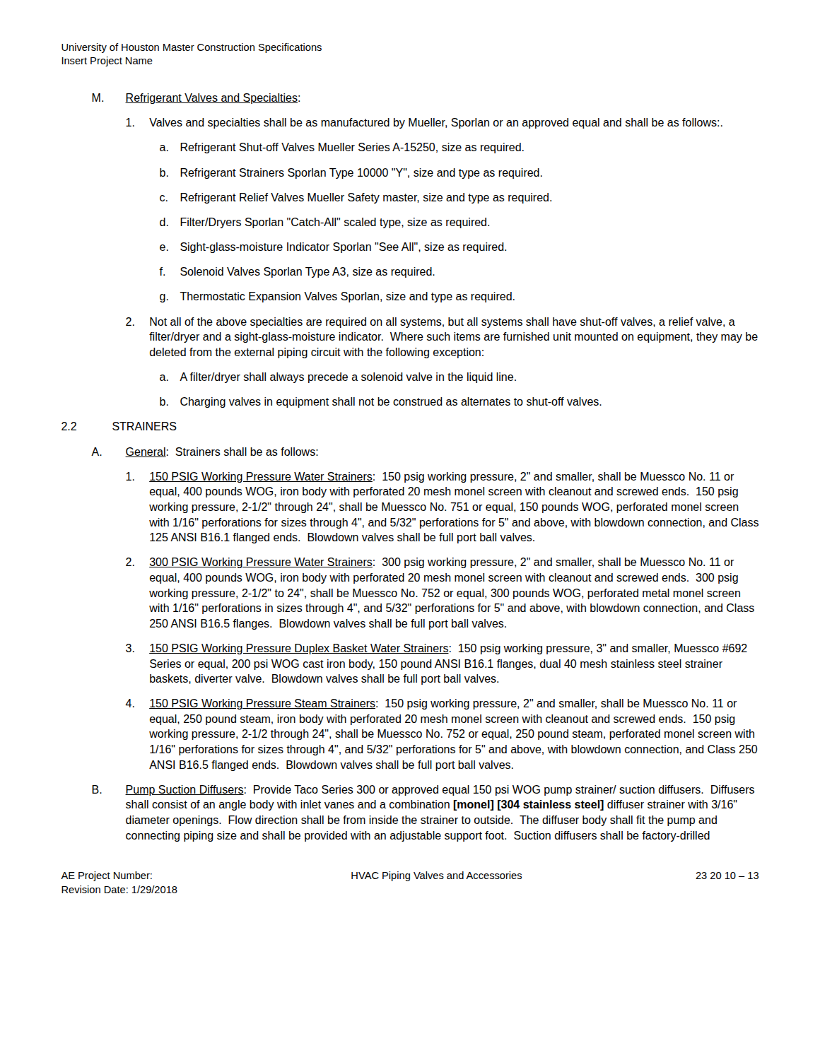University of Houston Master Construction Specifications
Insert Project Name
M.
Refrigerant Valves and Specialties:
1.
Valves and specialties shall be as manufactured by Mueller, Sporlan or an approved equal and shall be as follows:.
a.
Refrigerant Shut-off Valves Mueller Series A-15250, size as required.
b.
Refrigerant Strainers Sporlan Type 10000 "Y", size and type as required.
c.
Refrigerant Relief Valves Mueller Safety master, size and type as required.
d.
Filter/Dryers Sporlan "Catch-All" scaled type, size as required.
e.
Sight-glass-moisture Indicator Sporlan "See All", size as required.
f.
Solenoid Valves Sporlan Type A3, size as required.
g.
Thermostatic Expansion Valves Sporlan, size and type as required.
2.
Not all of the above specialties are required on all systems, but all systems shall have shut-off valves, a relief valve, a filter/dryer and a sight-glass-moisture indicator. Where such items are furnished unit mounted on equipment, they may be deleted from the external piping circuit with the following exception:
a.
A filter/dryer shall always precede a solenoid valve in the liquid line.
b.
Charging valves in equipment shall not be construed as alternates to shut-off valves.
2.2
STRAINERS
A.
General: Strainers shall be as follows:
1.
150 PSIG Working Pressure Water Strainers: 150 psig working pressure, 2" and smaller, shall be Muessco No. 11 or equal, 400 pounds WOG, iron body with perforated 20 mesh monel screen with cleanout and screwed ends. 150 psig working pressure, 2-1/2" through 24", shall be Muessco No. 751 or equal, 150 pounds WOG, perforated monel screen with 1/16" perforations for sizes through 4", and 5/32" perforations for 5" and above, with blowdown connection, and Class 125 ANSI B16.1 flanged ends. Blowdown valves shall be full port ball valves.
2.
300 PSIG Working Pressure Water Strainers: 300 psig working pressure, 2" and smaller, shall be Muessco No. 11 or equal, 400 pounds WOG, iron body with perforated 20 mesh monel screen with cleanout and screwed ends. 300 psig working pressure, 2-1/2" to 24", shall be Muessco No. 752 or equal, 300 pounds WOG, perforated metal monel screen with 1/16" perforations in sizes through 4", and 5/32" perforations for 5" and above, with blowdown connection, and Class 250 ANSI B16.5 flanges. Blowdown valves shall be full port ball valves.
3.
150 PSIG Working Pressure Duplex Basket Water Strainers: 150 psig working pressure, 3" and smaller, Muessco #692 Series or equal, 200 psi WOG cast iron body, 150 pound ANSI B16.1 flanges, dual 40 mesh stainless steel strainer baskets, diverter valve. Blowdown valves shall be full port ball valves.
4.
150 PSIG Working Pressure Steam Strainers: 150 psig working pressure, 2" and smaller, shall be Muessco No. 11 or equal, 250 pound steam, iron body with perforated 20 mesh monel screen with cleanout and screwed ends. 150 psig working pressure, 2-1/2 through 24", shall be Muessco No. 752 or equal, 250 pound steam, perforated monel screen with 1/16" perforations for sizes through 4", and 5/32" perforations for 5" and above, with blowdown connection, and Class 250 ANSI B16.5 flanged ends. Blowdown valves shall be full port ball valves.
B.
Pump Suction Diffusers: Provide Taco Series 300 or approved equal 150 psi WOG pump strainer/ suction diffusers. Diffusers shall consist of an angle body with inlet vanes and a combination [monel] [304 stainless steel] diffuser strainer with 3/16" diameter openings. Flow direction shall be from inside the strainer to outside. The diffuser body shall fit the pump and connecting piping size and shall be provided with an adjustable support foot. Suction diffusers shall be factory-drilled
AE Project Number: Revision Date: 1/29/2018
HVAC Piping Valves and Accessories
23 20 10 – 13